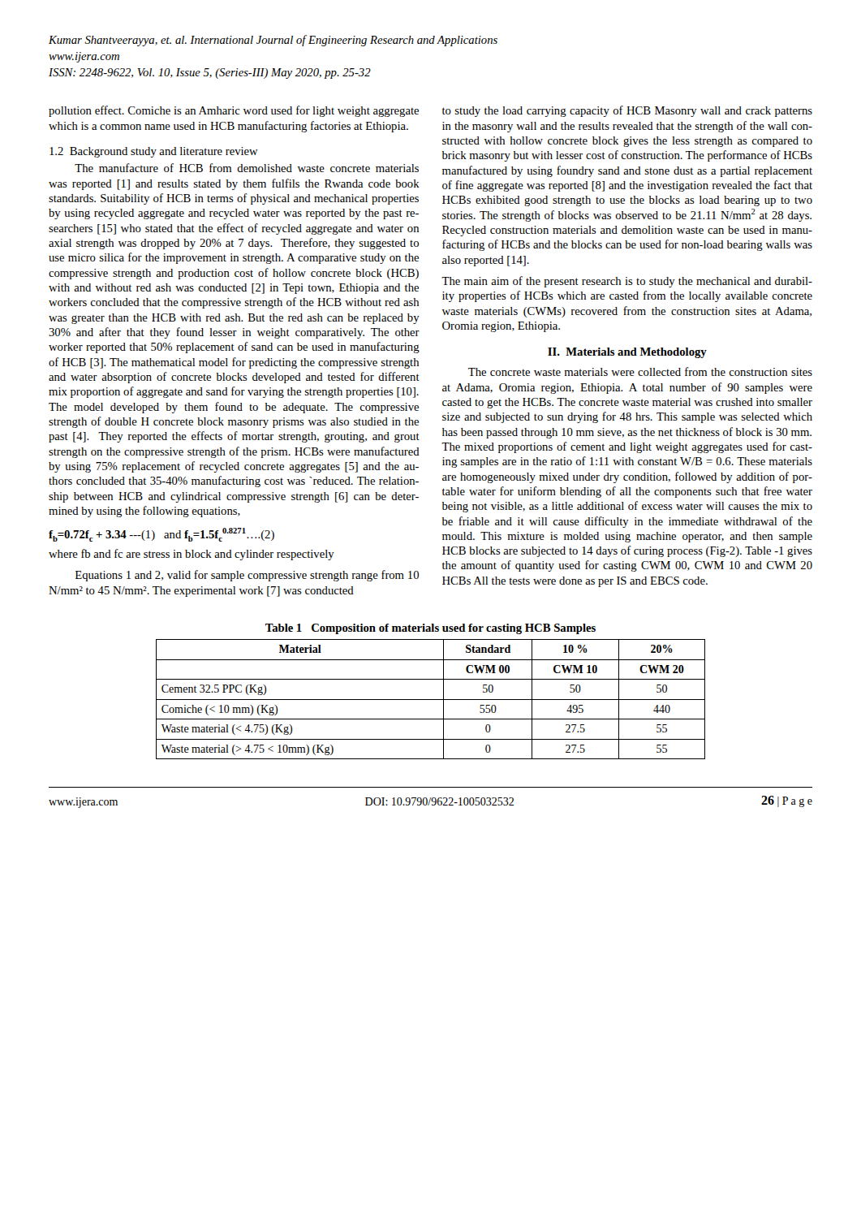Kumar Shantveerayya, et. al. International Journal of Engineering Research and Applications
www.ijera.com
ISSN: 2248-9622, Vol. 10, Issue 5, (Series-III) May 2020, pp. 25-32
pollution effect. Comiche is an Amharic word used for light weight aggregate which is a common name used in HCB manufacturing factories at Ethiopia.
1.2 Background study and literature review
The manufacture of HCB from demolished waste concrete materials was reported [1] and results stated by them fulfils the Rwanda code book standards. Suitability of HCB in terms of physical and mechanical properties by using recycled aggregate and recycled water was reported by the past researchers [15] who stated that the effect of recycled aggregate and water on axial strength was dropped by 20% at 7 days. Therefore, they suggested to use micro silica for the improvement in strength. A comparative study on the compressive strength and production cost of hollow concrete block (HCB) with and without red ash was conducted [2] in Tepi town, Ethiopia and the workers concluded that the compressive strength of the HCB without red ash was greater than the HCB with red ash. But the red ash can be replaced by 30% and after that they found lesser in weight comparatively. The other worker reported that 50% replacement of sand can be used in manufacturing of HCB [3]. The mathematical model for predicting the compressive strength and water absorption of concrete blocks developed and tested for different mix proportion of aggregate and sand for varying the strength properties [10]. The model developed by them found to be adequate. The compressive strength of double H concrete block masonry prisms was also studied in the past [4]. They reported the effects of mortar strength, grouting, and grout strength on the compressive strength of the prism. HCBs were manufactured by using 75% replacement of recycled concrete aggregates [5] and the authors concluded that 35-40% manufacturing cost was `reduced. The relationship between HCB and cylindrical compressive strength [6] can be determined by using the following equations,
fb=0.72fc + 3.34 ---(1) and fb=1.5fc0.8271….(2)
where fb and fc are stress in block and cylinder respectively
Equations 1 and 2, valid for sample compressive strength range from 10 N/mm² to 45 N/mm². The experimental work [7] was conducted
to study the load carrying capacity of HCB Masonry wall and crack patterns in the masonry wall and the results revealed that the strength of the wall constructed with hollow concrete block gives the less strength as compared to brick masonry but with lesser cost of construction. The performance of HCBs manufactured by using foundry sand and stone dust as a partial replacement of fine aggregate was reported [8] and the investigation revealed the fact that HCBs exhibited good strength to use the blocks as load bearing up to two stories. The strength of blocks was observed to be 21.11 N/mm2 at 28 days. Recycled construction materials and demolition waste can be used in manufacturing of HCBs and the blocks can be used for non-load bearing walls was also reported [14].
The main aim of the present research is to study the mechanical and durability properties of HCBs which are casted from the locally available concrete waste materials (CWMs) recovered from the construction sites at Adama, Oromia region, Ethiopia.
II. Materials and Methodology
The concrete waste materials were collected from the construction sites at Adama, Oromia region, Ethiopia. A total number of 90 samples were casted to get the HCBs. The concrete waste material was crushed into smaller size and subjected to sun drying for 48 hrs. This sample was selected which has been passed through 10 mm sieve, as the net thickness of block is 30 mm. The mixed proportions of cement and light weight aggregates used for casting samples are in the ratio of 1:11 with constant W/B = 0.6. These materials are homogeneously mixed under dry condition, followed by addition of portable water for uniform blending of all the components such that free water being not visible, as a little additional of excess water will causes the mix to be friable and it will cause difficulty in the immediate withdrawal of the mould. This mixture is molded using machine operator, and then sample HCB blocks are subjected to 14 days of curing process (Fig-2). Table -1 gives the amount of quantity used for casting CWM 00, CWM 10 and CWM 20 HCBs All the tests were done as per IS and EBCS code.
Table 1 Composition of materials used for casting HCB Samples
| Material | Standard | 10 % | 20% |
| --- | --- | --- | --- |
| | CWM 00 | CWM 10 | CWM 20 |
| Cement 32.5 PPC (Kg) | 50 | 50 | 50 |
| Comiche (< 10 mm) (Kg) | 550 | 495 | 440 |
| Waste material (< 4.75) (Kg) | 0 | 27.5 | 55 |
| Waste material (> 4.75 < 10mm) (Kg) | 0 | 27.5 | 55 |
www.ijera.com
DOI: 10.9790/9622-1005032532
26 | P a g e